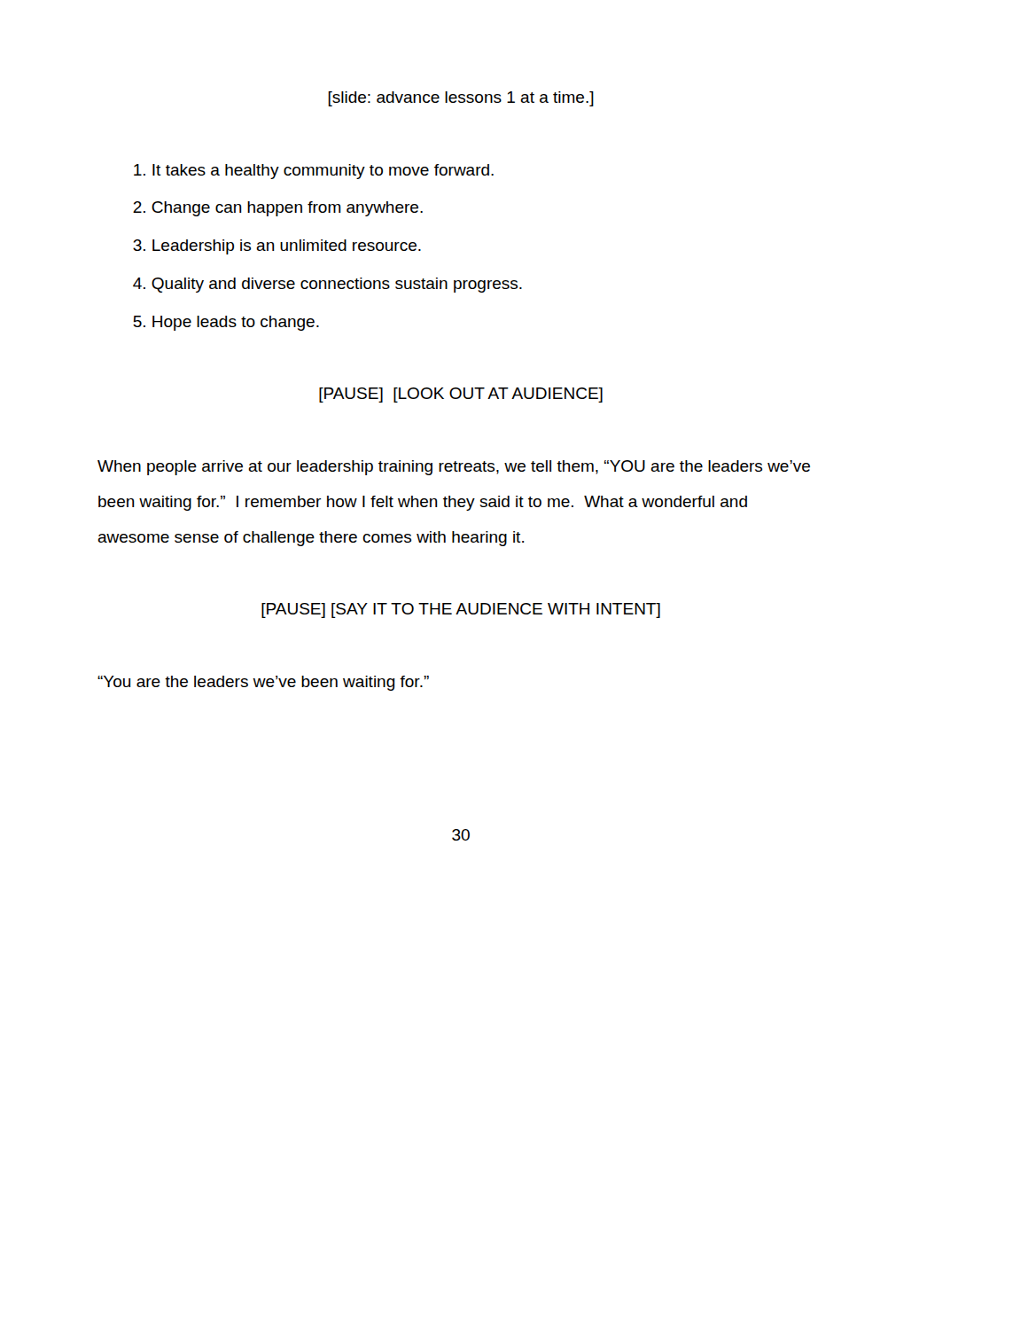[slide: advance lessons 1 at a time.]
It takes a healthy community to move forward.
Change can happen from anywhere.
Leadership is an unlimited resource.
Quality and diverse connections sustain progress.
Hope leads to change.
[PAUSE] [LOOK OUT AT AUDIENCE]
When people arrive at our leadership training retreats, we tell them, “YOU are the leaders we’ve been waiting for.” I remember how I felt when they said it to me. What a wonderful and awesome sense of challenge there comes with hearing it.
[PAUSE] [SAY IT TO THE AUDIENCE WITH INTENT]
“You are the leaders we’ve been waiting for.”
30